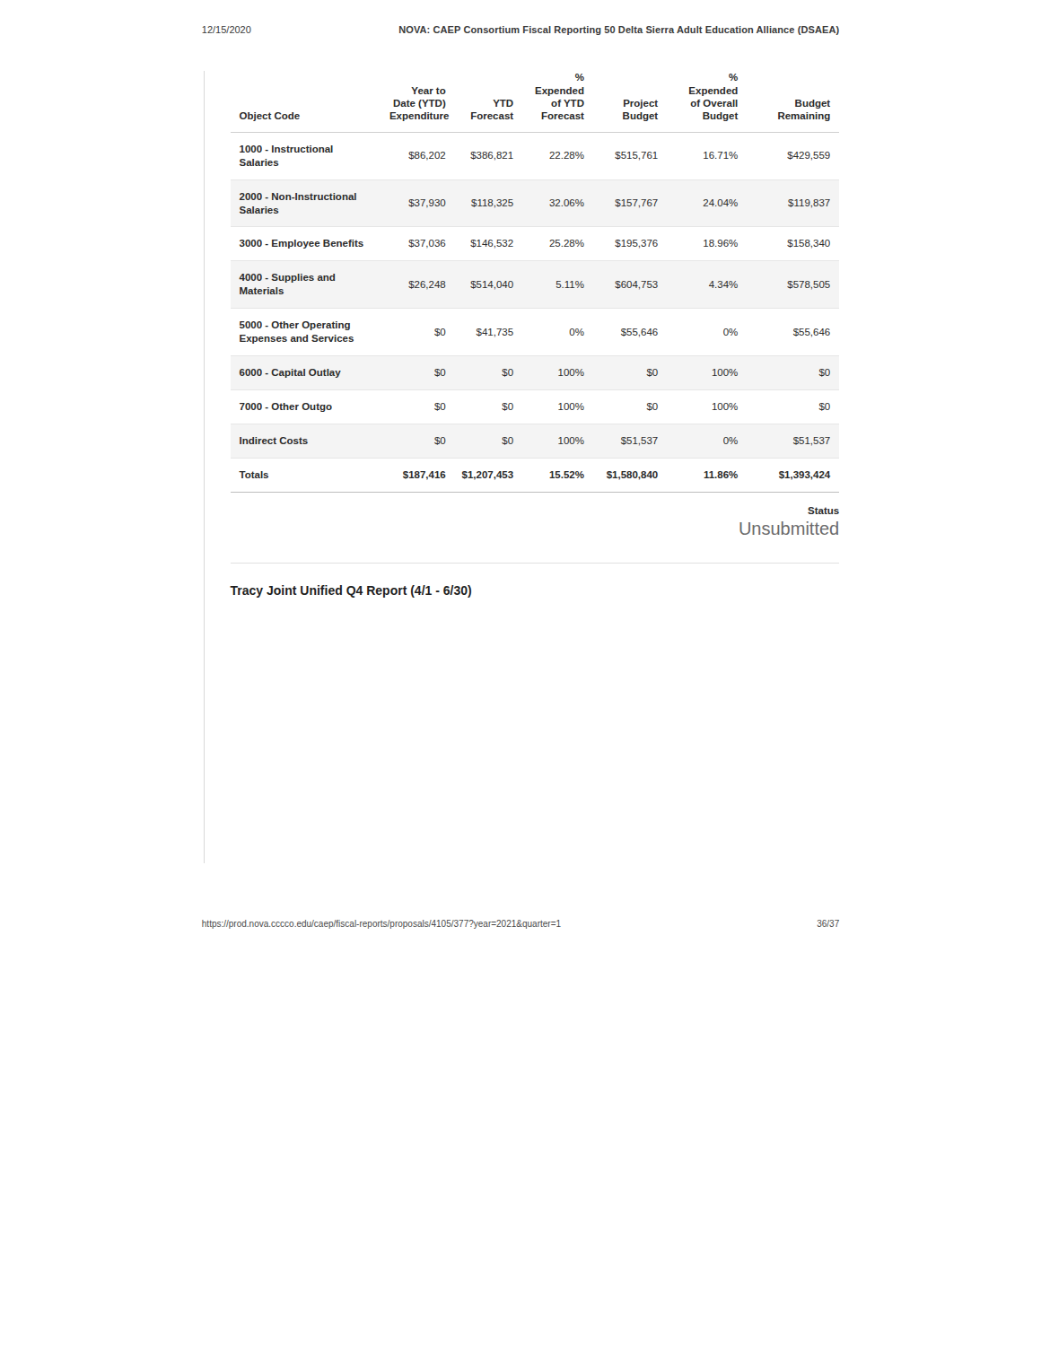12/15/2020
NOVA: CAEP Consortium Fiscal Reporting 50 Delta Sierra Adult Education Alliance (DSAEA)
| Object Code | Year to Date (YTD) Expenditure | YTD Forecast | % Expended of YTD Forecast | Project Budget | % Expended of Overall Budget | Budget Remaining |
| --- | --- | --- | --- | --- | --- | --- |
| 1000 - Instructional Salaries | $86,202 | $386,821 | 22.28% | $515,761 | 16.71% | $429,559 |
| 2000 - Non-Instructional Salaries | $37,930 | $118,325 | 32.06% | $157,767 | 24.04% | $119,837 |
| 3000 - Employee Benefits | $37,036 | $146,532 | 25.28% | $195,376 | 18.96% | $158,340 |
| 4000 - Supplies and Materials | $26,248 | $514,040 | 5.11% | $604,753 | 4.34% | $578,505 |
| 5000 - Other Operating Expenses and Services | $0 | $41,735 | 0% | $55,646 | 0% | $55,646 |
| 6000 - Capital Outlay | $0 | $0 | 100% | $0 | 100% | $0 |
| 7000 - Other Outgo | $0 | $0 | 100% | $0 | 100% | $0 |
| Indirect Costs | $0 | $0 | 100% | $51,537 | 0% | $51,537 |
| Totals | $187,416 | $1,207,453 | 15.52% | $1,580,840 | 11.86% | $1,393,424 |
Status
Unsubmitted
Tracy Joint Unified Q4 Report (4/1 - 6/30)
https://prod.nova.cccco.edu/caep/fiscal-reports/proposals/4105/377?year=2021&quarter=1
36/37